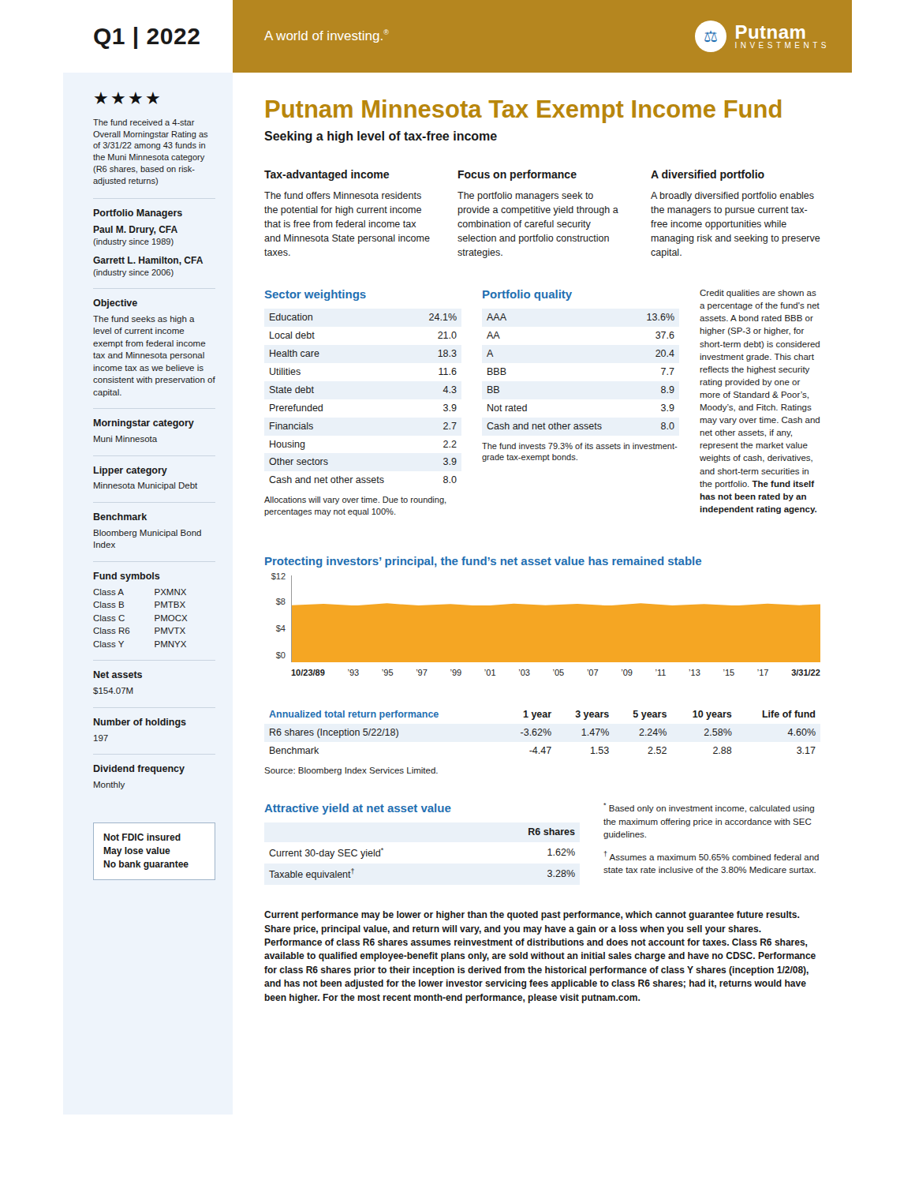Q1 | 2022
A world of investing.®
⚖
Putnam
INVESTMENTS
★★★★
The fund received a 4-star Overall Morningstar Rating as of 3/31/22 among 43 funds in the Muni Minnesota category (R6 shares, based on risk-adjusted returns)
Portfolio Managers
Paul M. Drury, CFA
(industry since 1989)
Garrett L. Hamilton, CFA
(industry since 2006)
Objective
The fund seeks as high a level of current income exempt from federal income tax and Minnesota personal income tax as we believe is consistent with preservation of capital.
Morningstar category
Muni Minnesota
Lipper category
Minnesota Municipal Debt
Benchmark
Bloomberg Municipal Bond Index
Fund symbols
Class A PXMNX Class B PMTBX Class C PMOCX Class R6 PMVTX Class Y PMNYX
Net assets
$154.07M
Number of holdings
197
Dividend frequency
Monthly
Not FDIC insured
May lose value
No bank guarantee
Putnam Minnesota Tax Exempt Income Fund
Seeking a high level of tax-free income
Tax-advantaged income
The fund offers Minnesota residents the potential for high current income that is free from federal income tax and Minnesota State personal income taxes.
Focus on performance
The portfolio managers seek to provide a competitive yield through a combination of careful security selection and portfolio construction strategies.
A diversified portfolio
A broadly diversified portfolio enables the managers to pursue current tax-free income opportunities while managing risk and seeking to preserve capital.
Sector weightings
| Education | 24.1% |
| Local debt | 21.0 |
| Health care | 18.3 |
| Utilities | 11.6 |
| State debt | 4.3 |
| Prerefunded | 3.9 |
| Financials | 2.7 |
| Housing | 2.2 |
| Other sectors | 3.9 |
| Cash and net other assets | 8.0 |
Allocations will vary over time. Due to rounding, percentages may not equal 100%.
Portfolio quality
| AAA | 13.6% |
| AA | 37.6 |
| A | 20.4 |
| BBB | 7.7 |
| BB | 8.9 |
| Not rated | 3.9 |
| Cash and net other assets | 8.0 |
The fund invests 79.3% of its assets in investment-grade tax-exempt bonds.
Credit qualities are shown as a percentage of the fund's net assets. A bond rated BBB or higher (SP-3 or higher, for short-term debt) is considered investment grade. This chart reflects the highest security rating provided by one or more of Standard & Poor’s, Moody’s, and Fitch. Ratings may vary over time. Cash and net other assets, if any, represent the market value weights of cash, derivatives, and short-term securities in the portfolio. The fund itself has not been rated by an independent rating agency.
Protecting investors’ principal, the fund’s net asset value has remained stable
$12 $8 $4 $0
10/23/89’93’95’97’99’01’03’05’07’09’11’13’15’173/31/22
| Annualized total return performance | 1 year | 3 years | 5 years | 10 years | Life of fund |
| --- | --- | --- | --- | --- | --- |
| R6 shares (Inception 5/22/18) | -3.62% | 1.47% | 2.24% | 2.58% | 4.60% |
| Benchmark | -4.47 | 1.53 | 2.52 | 2.88 | 3.17 |
Source: Bloomberg Index Services Limited.
Attractive yield at net asset value
| | R6 shares |
| Current 30-day SEC yield * | 1.62% |
| Taxable equivalent † | 3.28% |
* Based only on investment income, calculated using the maximum offering price in accordance with SEC guidelines.
† Assumes a maximum 50.65% combined federal and state tax rate inclusive of the 3.80% Medicare surtax.
Current performance may be lower or higher than the quoted past performance, which cannot guarantee future results. Share price, principal value, and return will vary, and you may have a gain or a loss when you sell your shares. Performance of class R6 shares assumes reinvestment of distributions and does not account for taxes. Class R6 shares, available to qualified employee-benefit plans only, are sold without an initial sales charge and have no CDSC. Performance for class R6 shares prior to their inception is derived from the historical performance of class Y shares (inception 1/2/08), and has not been adjusted for the lower investor servicing fees applicable to class R6 shares; had it, returns would have been higher. For the most recent month-end performance, please visit putnam.com.